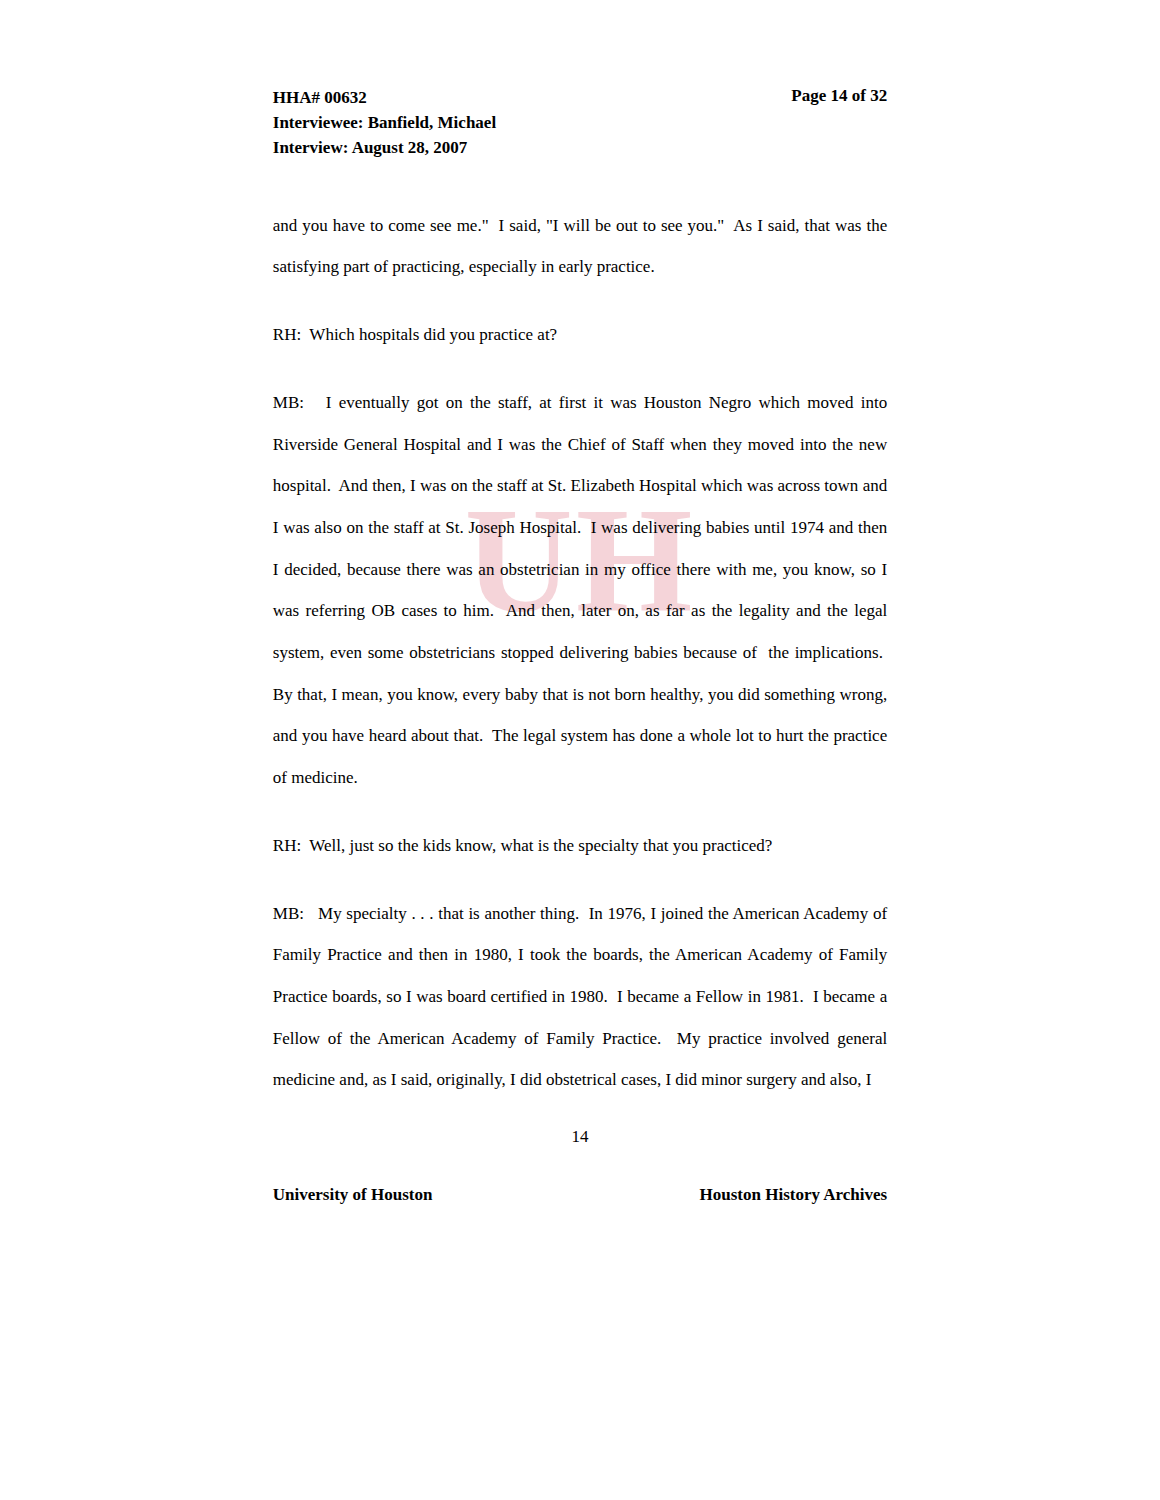UH
HHA# 00632
Interviewee: Banfield, Michael
Interview: August 28, 2007
Page 14 of 32
and you have to come see me." I said, "I will be out to see you." As I said, that was the satisfying part of practicing, especially in early practice.
RH: Which hospitals did you practice at?
MB: I eventually got on the staff, at first it was Houston Negro which moved into Riverside General Hospital and I was the Chief of Staff when they moved into the new hospital. And then, I was on the staff at St. Elizabeth Hospital which was across town and I was also on the staff at St. Joseph Hospital. I was delivering babies until 1974 and then I decided, because there was an obstetrician in my office there with me, you know, so I was referring OB cases to him. And then, later on, as far as the legality and the legal system, even some obstetricians stopped delivering babies because of the implications. By that, I mean, you know, every baby that is not born healthy, you did something wrong, and you have heard about that. The legal system has done a whole lot to hurt the practice of medicine.
RH: Well, just so the kids know, what is the specialty that you practiced?
MB: My specialty . . . that is another thing. In 1976, I joined the American Academy of Family Practice and then in 1980, I took the boards, the American Academy of Family Practice boards, so I was board certified in 1980. I became a Fellow in 1981. I became a Fellow of the American Academy of Family Practice. My practice involved general medicine and, as I said, originally, I did obstetrical cases, I did minor surgery and also, I
14
University of Houston
Houston History Archives